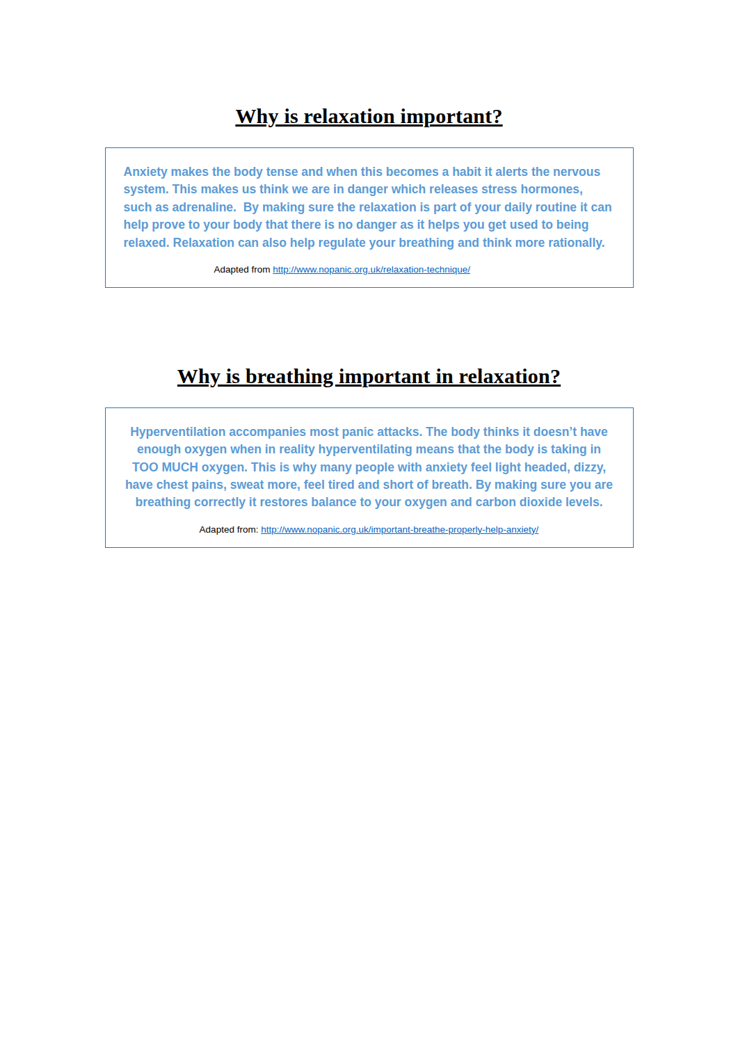Why is relaxation important?
Anxiety makes the body tense and when this becomes a habit it alerts the nervous system. This makes us think we are in danger which releases stress hormones, such as adrenaline. By making sure the relaxation is part of your daily routine it can help prove to your body that there is no danger as it helps you get used to being relaxed. Relaxation can also help regulate your breathing and think more rationally.
Adapted from http://www.nopanic.org.uk/relaxation-technique/
Why is breathing important in relaxation?
Hyperventilation accompanies most panic attacks. The body thinks it doesn’t have enough oxygen when in reality hyperventilating means that the body is taking in TOO MUCH oxygen. This is why many people with anxiety feel light headed, dizzy, have chest pains, sweat more, feel tired and short of breath. By making sure you are breathing correctly it restores balance to your oxygen and carbon dioxide levels.
Adapted from: http://www.nopanic.org.uk/important-breathe-properly-help-anxiety/